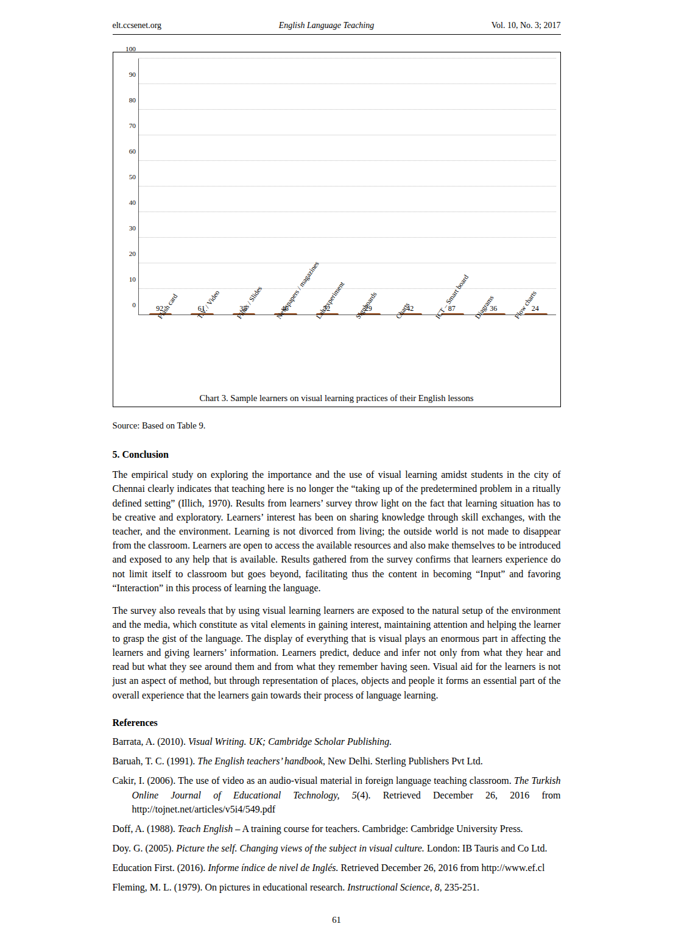elt.ccsenet.org English Language Teaching Vol. 10, No. 3; 2017
100 90 80 70 60 50 40 30 20 10 0
92
61
35
46
52
29
42
87
36
24
Flash card T.V. / Video Films / Slides Newspapers / magazines Lab experiment Signboards Charts ICT – Smart board Diagrams Flow charts
Chart 3. Sample learners on visual learning practices of their English lessons
Source: Based on Table 9.
5. Conclusion
The empirical study on exploring the importance and the use of visual learning amidst students in the city of Chennai clearly indicates that teaching here is no longer the “taking up of the predetermined problem in a ritually defined setting” (Illich, 1970). Results from learners’ survey throw light on the fact that learning situation has to be creative and exploratory. Learners’ interest has been on sharing knowledge through skill exchanges, with the teacher, and the environment. Learning is not divorced from living; the outside world is not made to disappear from the classroom. Learners are open to access the available resources and also make themselves to be introduced and exposed to any help that is available. Results gathered from the survey confirms that learners experience do not limit itself to classroom but goes beyond, facilitating thus the content in becoming “Input” and favoring “Interaction” in this process of learning the language.
The survey also reveals that by using visual learning learners are exposed to the natural setup of the environment and the media, which constitute as vital elements in gaining interest, maintaining attention and helping the learner to grasp the gist of the language. The display of everything that is visual plays an enormous part in affecting the learners and giving learners’ information. Learners predict, deduce and infer not only from what they hear and read but what they see around them and from what they remember having seen. Visual aid for the learners is not just an aspect of method, but through representation of places, objects and people it forms an essential part of the overall experience that the learners gain towards their process of language learning.
References
Barrata, A. (2010). Visual Writing. UK; Cambridge Scholar Publishing.
Baruah, T. C. (1991). The English teachers’ handbook, New Delhi. Sterling Publishers Pvt Ltd.
Cakir, I. (2006). The use of video as an audio-visual material in foreign language teaching classroom. The Turkish Online Journal of Educational Technology, 5(4). Retrieved December 26, 2016 from http://tojnet.net/articles/v5i4/549.pdf
Doff, A. (1988). Teach English – A training course for teachers. Cambridge: Cambridge University Press.
Doy. G. (2005). Picture the self. Changing views of the subject in visual culture. London: IB Tauris and Co Ltd.
Education First. (2016). Informe índice de nivel de Inglés. Retrieved December 26, 2016 from http://www.ef.cl
Fleming, M. L. (1979). On pictures in educational research. Instructional Science, 8, 235-251.
61